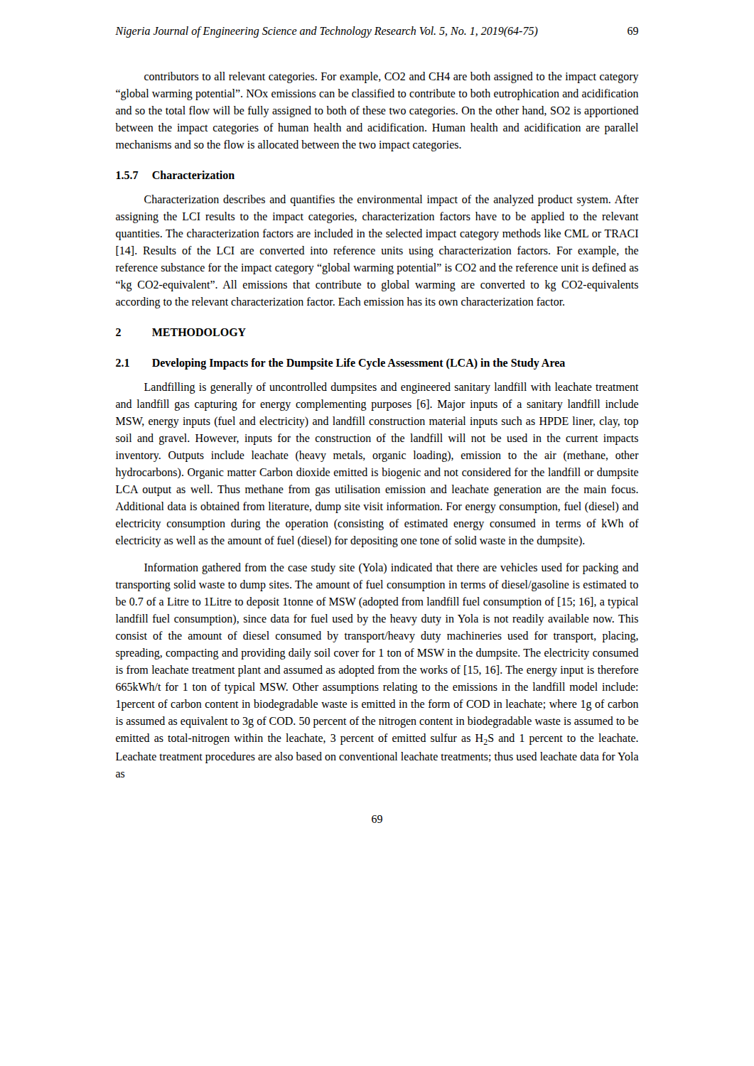Nigeria Journal of Engineering Science and Technology Research Vol. 5, No. 1, 2019(64-75) 69
contributors to all relevant categories. For example, CO2 and CH4 are both assigned to the impact category “global warming potential”. NOx emissions can be classified to contribute to both eutrophication and acidification and so the total flow will be fully assigned to both of these two categories. On the other hand, SO2 is apportioned between the impact categories of human health and acidification. Human health and acidification are parallel mechanisms and so the flow is allocated between the two impact categories.
1.5.7 Characterization
Characterization describes and quantifies the environmental impact of the analyzed product system. After assigning the LCI results to the impact categories, characterization factors have to be applied to the relevant quantities. The characterization factors are included in the selected impact category methods like CML or TRACI [14]. Results of the LCI are converted into reference units using characterization factors. For example, the reference substance for the impact category “global warming potential” is CO2 and the reference unit is defined as “kg CO2-equivalent”. All emissions that contribute to global warming are converted to kg CO2-equivalents according to the relevant characterization factor. Each emission has its own characterization factor.
2 METHODOLOGY
2.1 Developing Impacts for the Dumpsite Life Cycle Assessment (LCA) in the Study Area
Landfilling is generally of uncontrolled dumpsites and engineered sanitary landfill with leachate treatment and landfill gas capturing for energy complementing purposes [6]. Major inputs of a sanitary landfill include MSW, energy inputs (fuel and electricity) and landfill construction material inputs such as HPDE liner, clay, top soil and gravel. However, inputs for the construction of the landfill will not be used in the current impacts inventory. Outputs include leachate (heavy metals, organic loading), emission to the air (methane, other hydrocarbons). Organic matter Carbon dioxide emitted is biogenic and not considered for the landfill or dumpsite LCA output as well. Thus methane from gas utilisation emission and leachate generation are the main focus. Additional data is obtained from literature, dump site visit information. For energy consumption, fuel (diesel) and electricity consumption during the operation (consisting of estimated energy consumed in terms of kWh of electricity as well as the amount of fuel (diesel) for depositing one tone of solid waste in the dumpsite).
Information gathered from the case study site (Yola) indicated that there are vehicles used for packing and transporting solid waste to dump sites. The amount of fuel consumption in terms of diesel/gasoline is estimated to be 0.7 of a Litre to 1Litre to deposit 1tonne of MSW (adopted from landfill fuel consumption of [15; 16], a typical landfill fuel consumption), since data for fuel used by the heavy duty in Yola is not readily available now. This consist of the amount of diesel consumed by transport/heavy duty machineries used for transport, placing, spreading, compacting and providing daily soil cover for 1 ton of MSW in the dumpsite. The electricity consumed is from leachate treatment plant and assumed as adopted from the works of [15, 16]. The energy input is therefore 665kWh/t for 1 ton of typical MSW. Other assumptions relating to the emissions in the landfill model include: 1percent of carbon content in biodegradable waste is emitted in the form of COD in leachate; where 1g of carbon is assumed as equivalent to 3g of COD. 50 percent of the nitrogen content in biodegradable waste is assumed to be emitted as total-nitrogen within the leachate, 3 percent of emitted sulfur as H2S and 1 percent to the leachate. Leachate treatment procedures are also based on conventional leachate treatments; thus used leachate data for Yola as
69